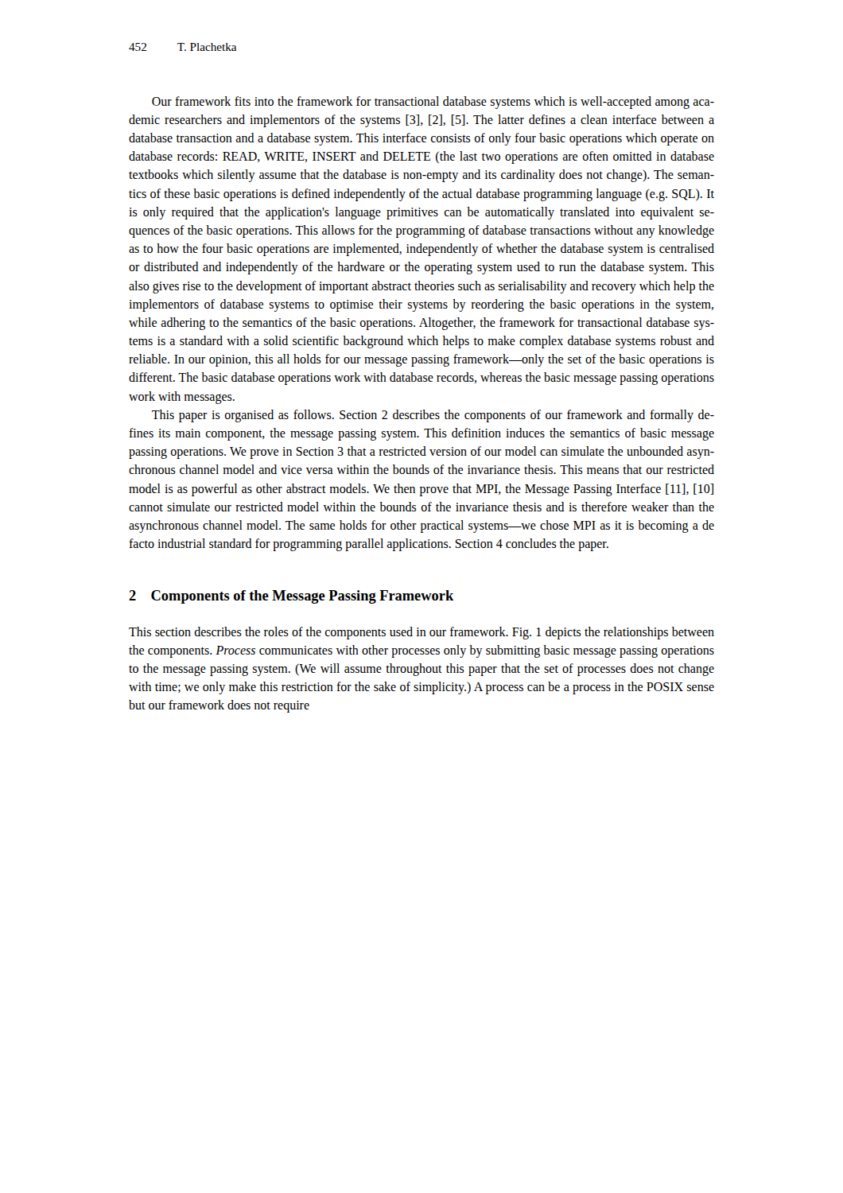452 T. Plachetka
Our framework fits into the framework for transactional database systems which is well-accepted among academic researchers and implementors of the systems [3], [2], [5]. The latter defines a clean interface between a database transaction and a database system. This interface consists of only four basic operations which operate on database records: READ, WRITE, INSERT and DELETE (the last two operations are often omitted in database textbooks which silently assume that the database is non-empty and its cardinality does not change). The semantics of these basic operations is defined independently of the actual database programming language (e.g. SQL). It is only required that the application's language primitives can be automatically translated into equivalent sequences of the basic operations. This allows for the programming of database transactions without any knowledge as to how the four basic operations are implemented, independently of whether the database system is centralised or distributed and independently of the hardware or the operating system used to run the database system. This also gives rise to the development of important abstract theories such as serialisability and recovery which help the implementors of database systems to optimise their systems by reordering the basic operations in the system, while adhering to the semantics of the basic operations. Altogether, the framework for transactional database systems is a standard with a solid scientific background which helps to make complex database systems robust and reliable. In our opinion, this all holds for our message passing framework—only the set of the basic operations is different. The basic database operations work with database records, whereas the basic message passing operations work with messages.
This paper is organised as follows. Section 2 describes the components of our framework and formally defines its main component, the message passing system. This definition induces the semantics of basic message passing operations. We prove in Section 3 that a restricted version of our model can simulate the unbounded asynchronous channel model and vice versa within the bounds of the invariance thesis. This means that our restricted model is as powerful as other abstract models. We then prove that MPI, the Message Passing Interface [11], [10] cannot simulate our restricted model within the bounds of the invariance thesis and is therefore weaker than the asynchronous channel model. The same holds for other practical systems—we chose MPI as it is becoming a de facto industrial standard for programming parallel applications. Section 4 concludes the paper.
2 Components of the Message Passing Framework
This section describes the roles of the components used in our framework. Fig. 1 depicts the relationships between the components. Process communicates with other processes only by submitting basic message passing operations to the message passing system. (We will assume throughout this paper that the set of processes does not change with time; we only make this restriction for the sake of simplicity.) A process can be a process in the POSIX sense but our framework does not require